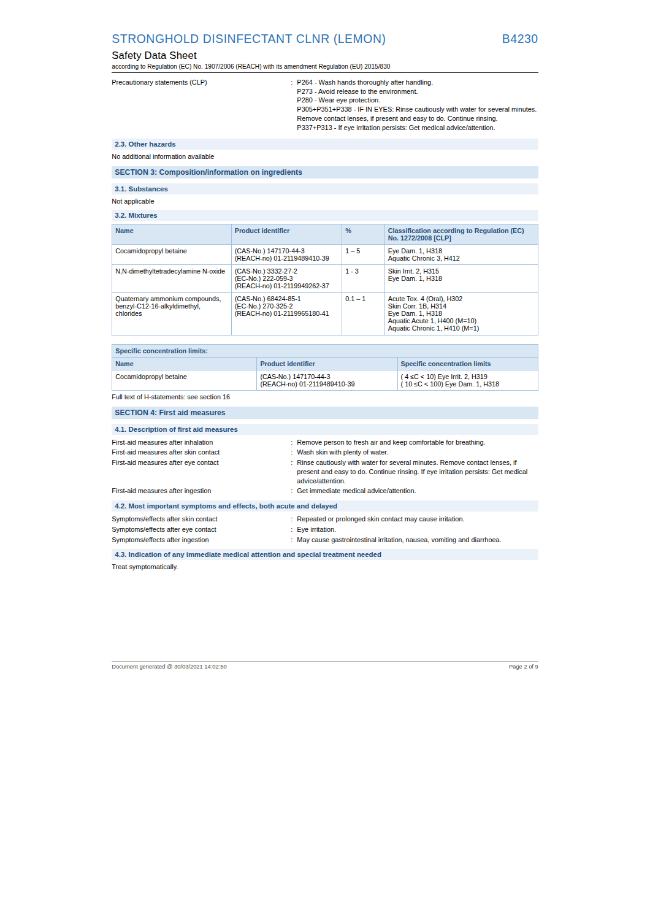STRONGHOLD DISINFECTANT CLNR (LEMON)
B4230
Safety Data Sheet
according to Regulation (EC) No. 1907/2006 (REACH) with its amendment Regulation (EU) 2015/830
Precautionary statements (CLP)
:
P264 - Wash hands thoroughly after handling.
P273 - Avoid release to the environment.
P280 - Wear eye protection.
P305+P351+P338 - IF IN EYES: Rinse cautiously with water for several minutes. Remove contact lenses, if present and easy to do. Continue rinsing.
P337+P313 - If eye irritation persists: Get medical advice/attention.
2.3. Other hazards
No additional information available
SECTION 3: Composition/information on ingredients
3.1. Substances
Not applicable
3.2. Mixtures
| Name | Product identifier | % | Classification according to Regulation (EC) No. 1272/2008 [CLP] |
| --- | --- | --- | --- |
| Cocamidopropyl betaine | (CAS-No.) 147170-44-3 (REACH-no) 01-2119489410-39 | 1 – 5 | Eye Dam. 1, H318 Aquatic Chronic 3, H412 |
| N,N-dimethyltetradecylamine N-oxide | (CAS-No.) 3332-27-2 (EC-No.) 222-059-3 (REACH-no) 01-2119949262-37 | 1 - 3 | Skin Irrit. 2, H315 Eye Dam. 1, H318 |
| Quaternary ammonium compounds, benzyl-C12-16-alkyldimethyl, chlorides | (CAS-No.) 68424-85-1 (EC-No.) 270-325-2 (REACH-no) 01-2119965180-41 | 0.1 – 1 | Acute Tox. 4 (Oral), H302 Skin Corr. 1B, H314 Eye Dam. 1, H318 Aquatic Acute 1, H400 (M=10) Aquatic Chronic 1, H410 (M=1) |
| Specific concentration limits: |
| --- |
| Name | Product identifier | Specific concentration limits |
| Cocamidopropyl betaine | (CAS-No.) 147170-44-3 (REACH-no) 01-2119489410-39 | ( 4 ≤C < 10) Eye Irrit. 2, H319 ( 10 ≤C < 100) Eye Dam. 1, H318 |
Full text of H-statements: see section 16
SECTION 4: First aid measures
4.1. Description of first aid measures
First-aid measures after inhalation
:
Remove person to fresh air and keep comfortable for breathing.
First-aid measures after skin contact
:
Wash skin with plenty of water.
First-aid measures after eye contact
:
Rinse cautiously with water for several minutes. Remove contact lenses, if present and easy to do. Continue rinsing. If eye irritation persists: Get medical advice/attention.
First-aid measures after ingestion
:
Get immediate medical advice/attention.
4.2. Most important symptoms and effects, both acute and delayed
Symptoms/effects after skin contact
:
Repeated or prolonged skin contact may cause irritation.
Symptoms/effects after eye contact
:
Eye irritation.
Symptoms/effects after ingestion
:
May cause gastrointestinal irritation, nausea, vomiting and diarrhoea.
4.3. Indication of any immediate medical attention and special treatment needed
Treat symptomatically.
Document generated @ 30/03/2021 14:02:50
Page 2 of 9